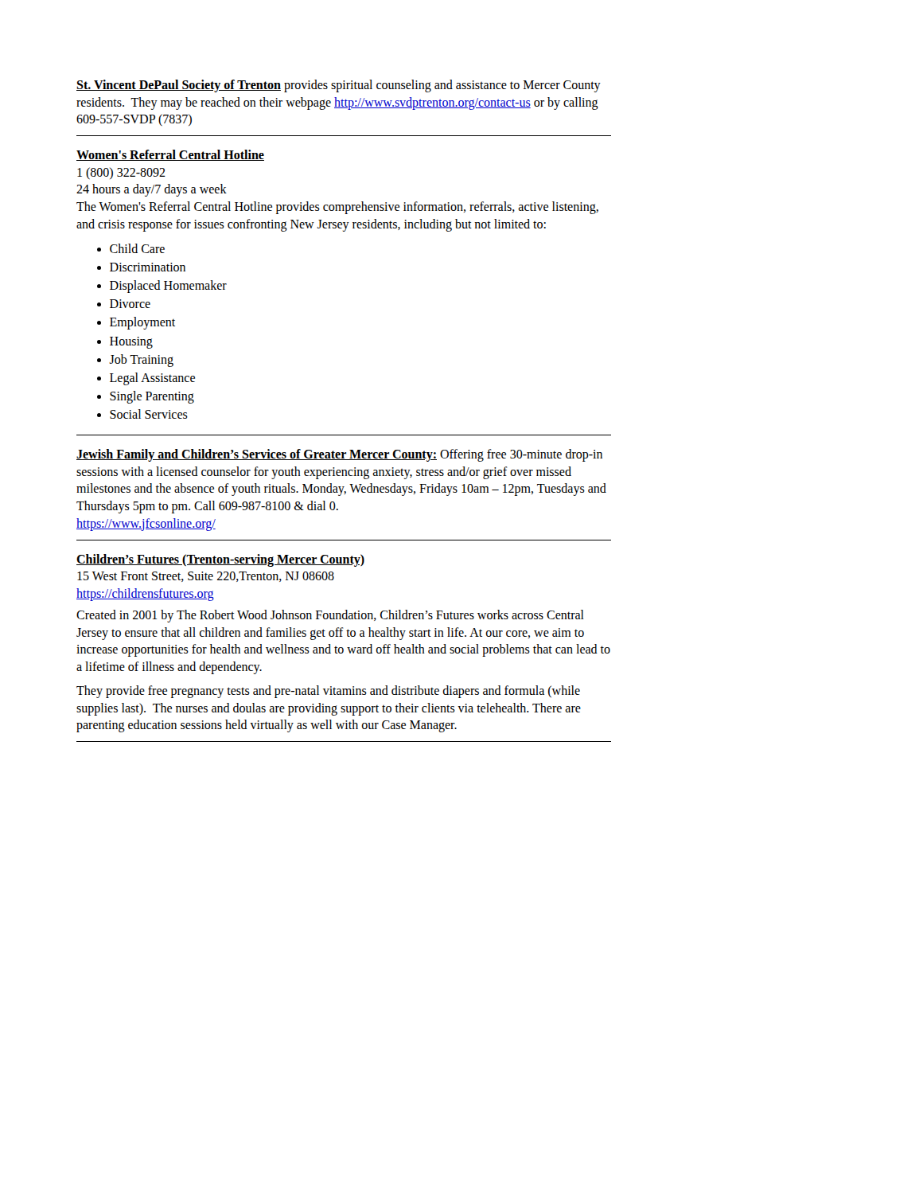St. Vincent DePaul Society of Trenton provides spiritual counseling and assistance to Mercer County residents. They may be reached on their webpage http://www.svdptrenton.org/contact-us or by calling 609-557-SVDP (7837)
Women's Referral Central Hotline
1 (800) 322-8092
24 hours a day/7 days a week
The Women's Referral Central Hotline provides comprehensive information, referrals, active listening, and crisis response for issues confronting New Jersey residents, including but not limited to:
Child Care
Discrimination
Displaced Homemaker
Divorce
Employment
Housing
Job Training
Legal Assistance
Single Parenting
Social Services
Jewish Family and Children’s Services of Greater Mercer County: Offering free 30-minute drop-in sessions with a licensed counselor for youth experiencing anxiety, stress and/or grief over missed milestones and the absence of youth rituals. Monday, Wednesdays, Fridays 10am – 12pm, Tuesdays and Thursdays 5pm to pm. Call 609-987-8100 & dial 0.
https://www.jfcsonline.org/
Children’s Futures (Trenton-serving Mercer County)
15 West Front Street, Suite 220,Trenton, NJ 08608
https://childrensfutures.org
Created in 2001 by The Robert Wood Johnson Foundation, Children’s Futures works across Central Jersey to ensure that all children and families get off to a healthy start in life. At our core, we aim to increase opportunities for health and wellness and to ward off health and social problems that can lead to a lifetime of illness and dependency.
They provide free pregnancy tests and pre-natal vitamins and distribute diapers and formula (while supplies last). The nurses and doulas are providing support to their clients via telehealth. There are parenting education sessions held virtually as well with our Case Manager.